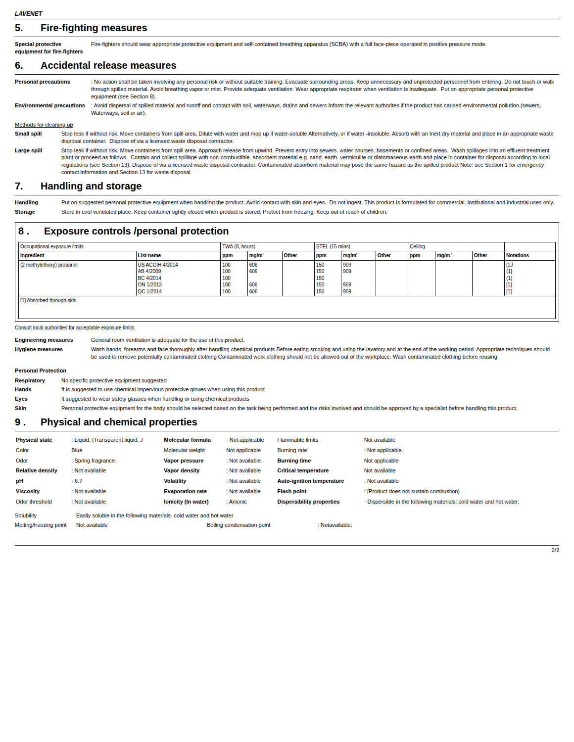LAVENET
5. Fire-fighting measures
| Special protective equipment for fire-fighters | Fire-fighters should wear appropriate protective equipment and self-contained breathing apparatus (SCBA) with a full face-piece operated in positive pressure mode. |
6. Accidental release measures
| Personal precautions | : No action shall be taken involving any personal risk or without suitable training. Evacuate surrounding areas. Keep unnecessary and unprotected personnel from entering. Do not touch or walk through spilled material. Avoid breathing vapor or mist. Provide adequate ventilation Wear appropriate respirator when ventilation is inadequate. Put on appropriate personal protective equipment (see Section 8). |
| Environmental precautions | : Avoid dispersal of spilled material and runoff and contact with soil, waterways, drains and sewers Inform the relevant authorites if the product has caused environmental pollution (sewers, Waterways, soil or air). |
Methods for cleaning up
| Small spill | Stop leak if without risk. Move containers from spill area. Dilute with water and mop up if water-soluble Alternatively, or if water -insoluble. Absorb with an Inert dry material and place in an appropriate waste disposal container. Dispose of via a licensed waste disposal contractor. |
| Large spill | Stop leak if without risk. Move containers from spill area. Approach release from upwind. Prevent entry into sewers. water courses. basements or confined areas. Wash spillages into an effluent treatment plant or proceed as follows. Contain and collect spillage with non-combustible. absorbent material e.g. sand. earth. vermiculite or diatomaceous earth and place in container for disposal according to local regulations (see Section 13). Dispose of via a licensed waste disposal contractor. Contaminated absorbent material may pose the same hazard as the spilled product Note: see Section 1 for emergency contact information and Section 13 for waste disposal. |
7. Handling and storage
| Handling | Put on suggested personal protective equipment when handling the product. Avoid contact with skin and eyes. Do not ingest. This product Is formulated for commercial. institutional and industrial uses only. |
| Storage | Store in cool ventilated place. Keep container tightly closed when product is stored. Protect from freezing. Keep out of reach of children. |
8 . Exposure controls /personal protection
| Occupational exposure limits | TWA (8, hours) | STEL (15 mlns) | Celling | |
| Ingredient | List name | ppm | mg/m' | Other | ppm | mglm' | Other | ppm | mg/m ' | Other | Notations |
| (2 methylethoxy) propanol | US ACGIH 4/2014 AB 4/2009 BC 4/2014 ON 1/2013 QC 1/2014 | 100 100 100 100 100 | 606 606 606 606 | | 150 150 150 150 150 | 909 909 909 909 | | | | | [1J (1] (1) [1] [1] |
| [1] Absorbed through skin |
Consult local authorities for acceptable exposure limits.
| Engineering measures | General room ventilation is adequate for the use of this product. |
| Hygiene measures | Wash hands, forearms and face thoroughly after handling chemical products Before eating smoking and using the lavatory and at the end of the working period. Appropriate techniques should be used to remove potentially contaminated clothing Contaminated work clothing should not be allowed out of the workplace. Wash contaminated clothing before reusing |
Personal Protection
| Respiratory | No specific protective equipment suggested |
| Hands | ft is suggested to use chemical impervious protective gloves when using this product |
| Eyes | It suggested to wear safety glasses when handling or using chemical products |
| Skin | Personal protective equipment for the body should be selected based on the task being performed and the risks involved and should be approved by a specialist before handling this product. |
9 . Physical and chemical properties
| Physical state | : Liquid. (Transparent liquid. J | Molecular formula | · Not applicable | Flammable limits | Not available |
| Color | Blue | Molecular weight | Not applicable | Burning rate | : Not applicable. |
| Odor | : Spring fragrance. | Vapor pressure | : Not available. | Burning time | Not applicable |
| Relative density | : Not available | Vapor density | : Not available | Critical temperature | Not available |
| pH | · 6.7 | Volatility | : Not available | Auto-ignition temperature | . Not available |
| Viscosity | : Not available | Evaporation rate | : Not available | Flash point | : [Product does not sustain combustion) |
| Odor threshold | : Not available | lonicity (In water) | : Anionic | Dispersibility properties | · Dispersible in the following materials: cold water and hot water. |
| Solubility | Easily soluble in the following materials· cold water and hot water |
| Melting/freezing point | Not available | Boiling condensation point | : Notavailable. |
2/2